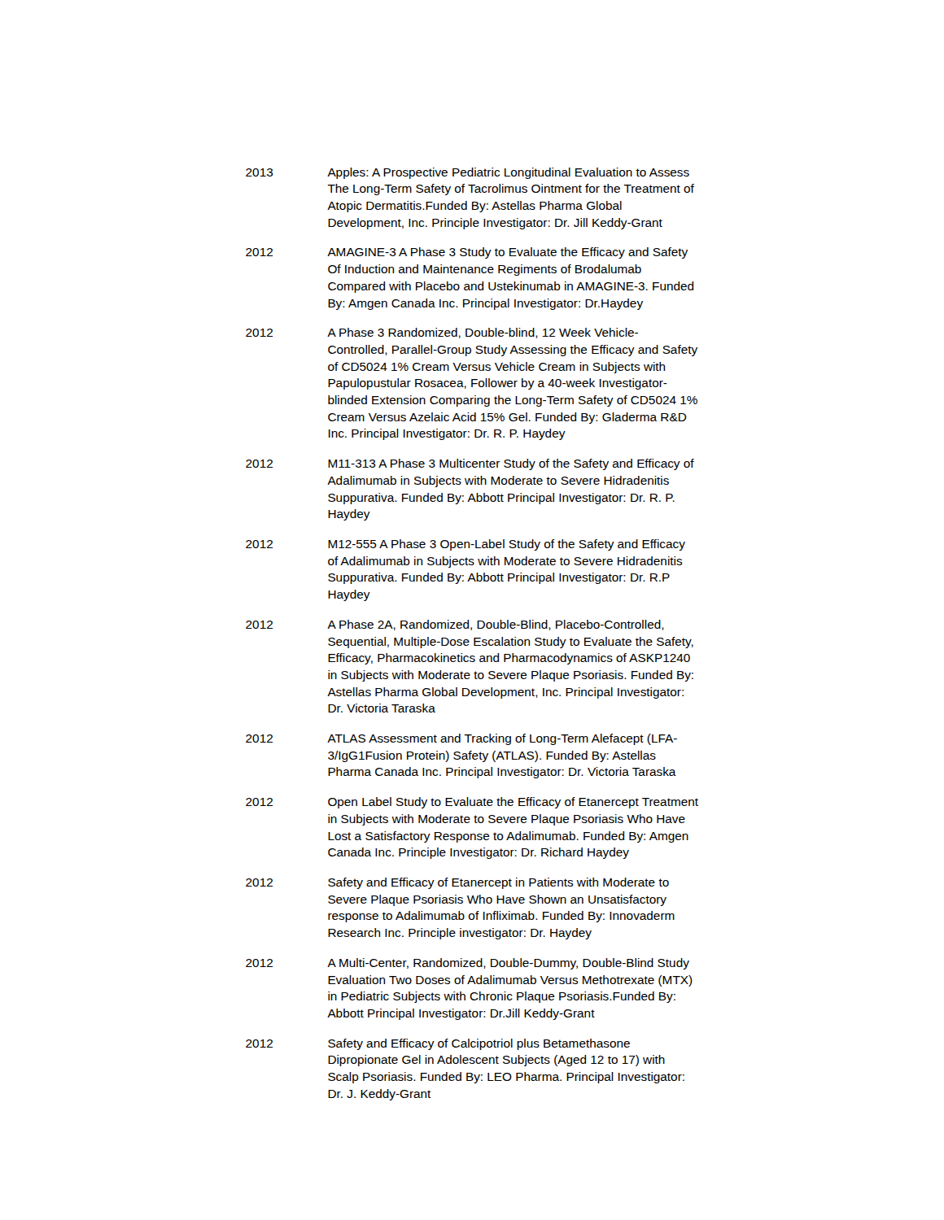| 2013 | Apples: A Prospective Pediatric Longitudinal Evaluation to Assess The Long-Term Safety of Tacrolimus Ointment for the Treatment of Atopic Dermatitis.Funded By: Astellas Pharma Global Development, Inc. Principle Investigator: Dr. Jill Keddy-Grant |
| 2012 | AMAGINE-3 A Phase 3 Study to Evaluate the Efficacy and Safety Of Induction and Maintenance Regiments of Brodalumab Compared with Placebo and Ustekinumab in AMAGINE-3. Funded By: Amgen Canada Inc. Principal Investigator: Dr.Haydey |
| 2012 | A Phase 3 Randomized, Double-blind, 12 Week Vehicle-Controlled, Parallel-Group Study Assessing the Efficacy and Safety of CD5024 1% Cream Versus Vehicle Cream in Subjects with Papulopustular Rosacea, Follower by a 40-week Investigator-blinded Extension Comparing the Long-Term Safety of CD5024 1% Cream Versus Azelaic Acid 15% Gel. Funded By: Gladerma R&D Inc. Principal Investigator: Dr. R. P. Haydey |
| 2012 | M11-313 A Phase 3 Multicenter Study of the Safety and Efficacy of Adalimumab in Subjects with Moderate to Severe Hidradenitis Suppurativa. Funded By: Abbott Principal Investigator: Dr. R. P. Haydey |
| 2012 | M12-555 A Phase 3 Open-Label Study of the Safety and Efficacy of Adalimumab in Subjects with Moderate to Severe Hidradenitis Suppurativa. Funded By: Abbott Principal Investigator: Dr. R.P Haydey |
| 2012 | A Phase 2A, Randomized, Double-Blind, Placebo-Controlled, Sequential, Multiple-Dose Escalation Study to Evaluate the Safety, Efficacy, Pharmacokinetics and Pharmacodynamics of ASKP1240 in Subjects with Moderate to Severe Plaque Psoriasis. Funded By: Astellas Pharma Global Development, Inc. Principal Investigator: Dr. Victoria Taraska |
| 2012 | ATLAS Assessment and Tracking of Long-Term Alefacept (LFA-3/IgG1Fusion Protein) Safety (ATLAS). Funded By: Astellas Pharma Canada Inc. Principal Investigator: Dr. Victoria Taraska |
| 2012 | Open Label Study to Evaluate the Efficacy of Etanercept Treatment in Subjects with Moderate to Severe Plaque Psoriasis Who Have Lost a Satisfactory Response to Adalimumab. Funded By: Amgen Canada Inc. Principle Investigator: Dr. Richard Haydey |
| 2012 | Safety and Efficacy of Etanercept in Patients with Moderate to Severe Plaque Psoriasis Who Have Shown an Unsatisfactory response to Adalimumab of Infliximab. Funded By: Innovaderm Research Inc. Principle investigator: Dr. Haydey |
| 2012 | A Multi-Center, Randomized, Double-Dummy, Double-Blind Study Evaluation Two Doses of Adalimumab Versus Methotrexate (MTX) in Pediatric Subjects with Chronic Plaque Psoriasis.Funded By: Abbott Principal Investigator: Dr.Jill Keddy-Grant |
| 2012 | Safety and Efficacy of Calcipotriol plus Betamethasone Dipropionate Gel in Adolescent Subjects (Aged 12 to 17) with Scalp Psoriasis. Funded By: LEO Pharma. Principal Investigator: Dr. J. Keddy-Grant |